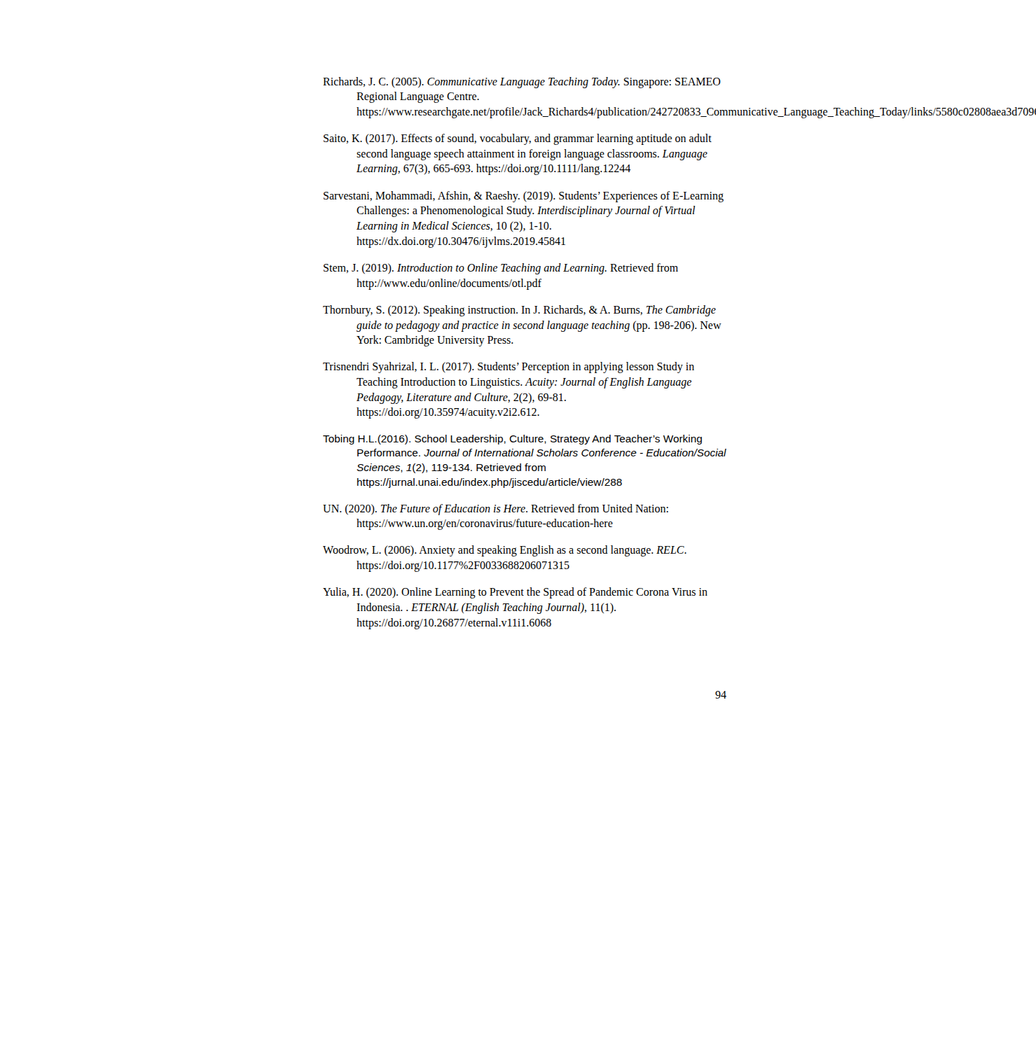Richards, J. C. (2005). Communicative Language Teaching Today. Singapore: SEAMEO Regional Language Centre.
https://www.researchgate.net/profile/Jack_Richards4/publication/242720833_Communicative_Language_Teaching_Today/links/5580c02808aea3d7096e4ddb.pdf
Saito, K. (2017). Effects of sound, vocabulary, and grammar learning aptitude on adult second language speech attainment in foreign language classrooms. Language Learning, 67(3), 665-693. https://doi.org/10.1111/lang.12244
Sarvestani, Mohammadi, Afshin, & Raeshy. (2019). Students’ Experiences of E-Learning Challenges: a Phenomenological Study. Interdisciplinary Journal of Virtual Learning in Medical Sciences, 10 (2), 1-10. https://dx.doi.org/10.30476/ijvlms.2019.45841
Stem, J. (2019). Introduction to Online Teaching and Learning. Retrieved from http://www.edu/online/documents/otl.pdf
Thornbury, S. (2012). Speaking instruction. In J. Richards, & A. Burns, The Cambridge guide to pedagogy and practice in second language teaching (pp. 198-206). New York: Cambridge University Press.
Trisnendri Syahrizal, I. L. (2017). Students’ Perception in applying lesson Study in Teaching Introduction to Linguistics. Acuity: Journal of English Language Pedagogy, Literature and Culture, 2(2), 69-81. https://doi.org/10.35974/acuity.v2i2.612.
Tobing H.L.(2016). School Leadership, Culture, Strategy And Teacher’s Working Performance. Journal of International Scholars Conference - Education/Social Sciences, 1(2), 119-134. Retrieved from https://jurnal.unai.edu/index.php/jiscedu/article/view/288
UN. (2020). The Future of Education is Here. Retrieved from United Nation: https://www.un.org/en/coronavirus/future-education-here
Woodrow, L. (2006). Anxiety and speaking English as a second language. RELC. https://doi.org/10.1177%2F0033688206071315
Yulia, H. (2020). Online Learning to Prevent the Spread of Pandemic Corona Virus in Indonesia. . ETERNAL (English Teaching Journal), 11(1). https://doi.org/10.26877/eternal.v11i1.6068
94